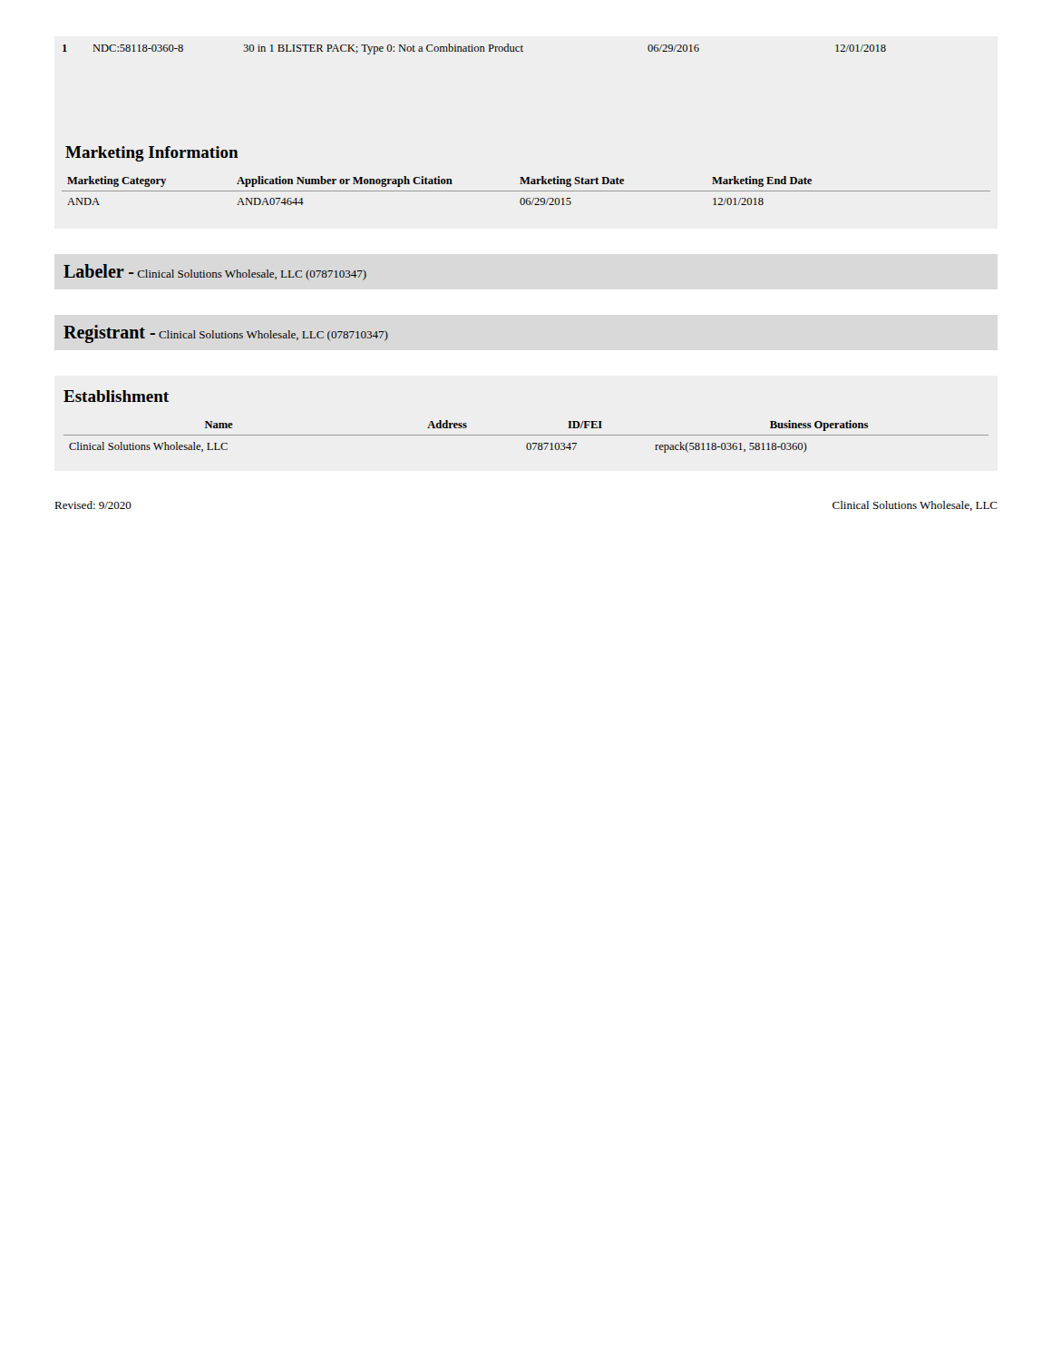| 1 | NDC:58118-0360-8 | 30 in 1 BLISTER PACK; Type 0: Not a Combination Product | 06/29/2016 | 12/01/2018 |
Marketing Information
| Marketing Category | Application Number or Monograph Citation | Marketing Start Date | Marketing End Date |
| --- | --- | --- | --- |
| ANDA | ANDA074644 | 06/29/2015 | 12/01/2018 |
Labeler - Clinical Solutions Wholesale, LLC (078710347)
Registrant - Clinical Solutions Wholesale, LLC (078710347)
Establishment
| Name | Address | ID/FEI | Business Operations |
| --- | --- | --- | --- |
| Clinical Solutions Wholesale, LLC | | 078710347 | repack(58118-0361, 58118-0360) |
Revised: 9/2020 Clinical Solutions Wholesale, LLC